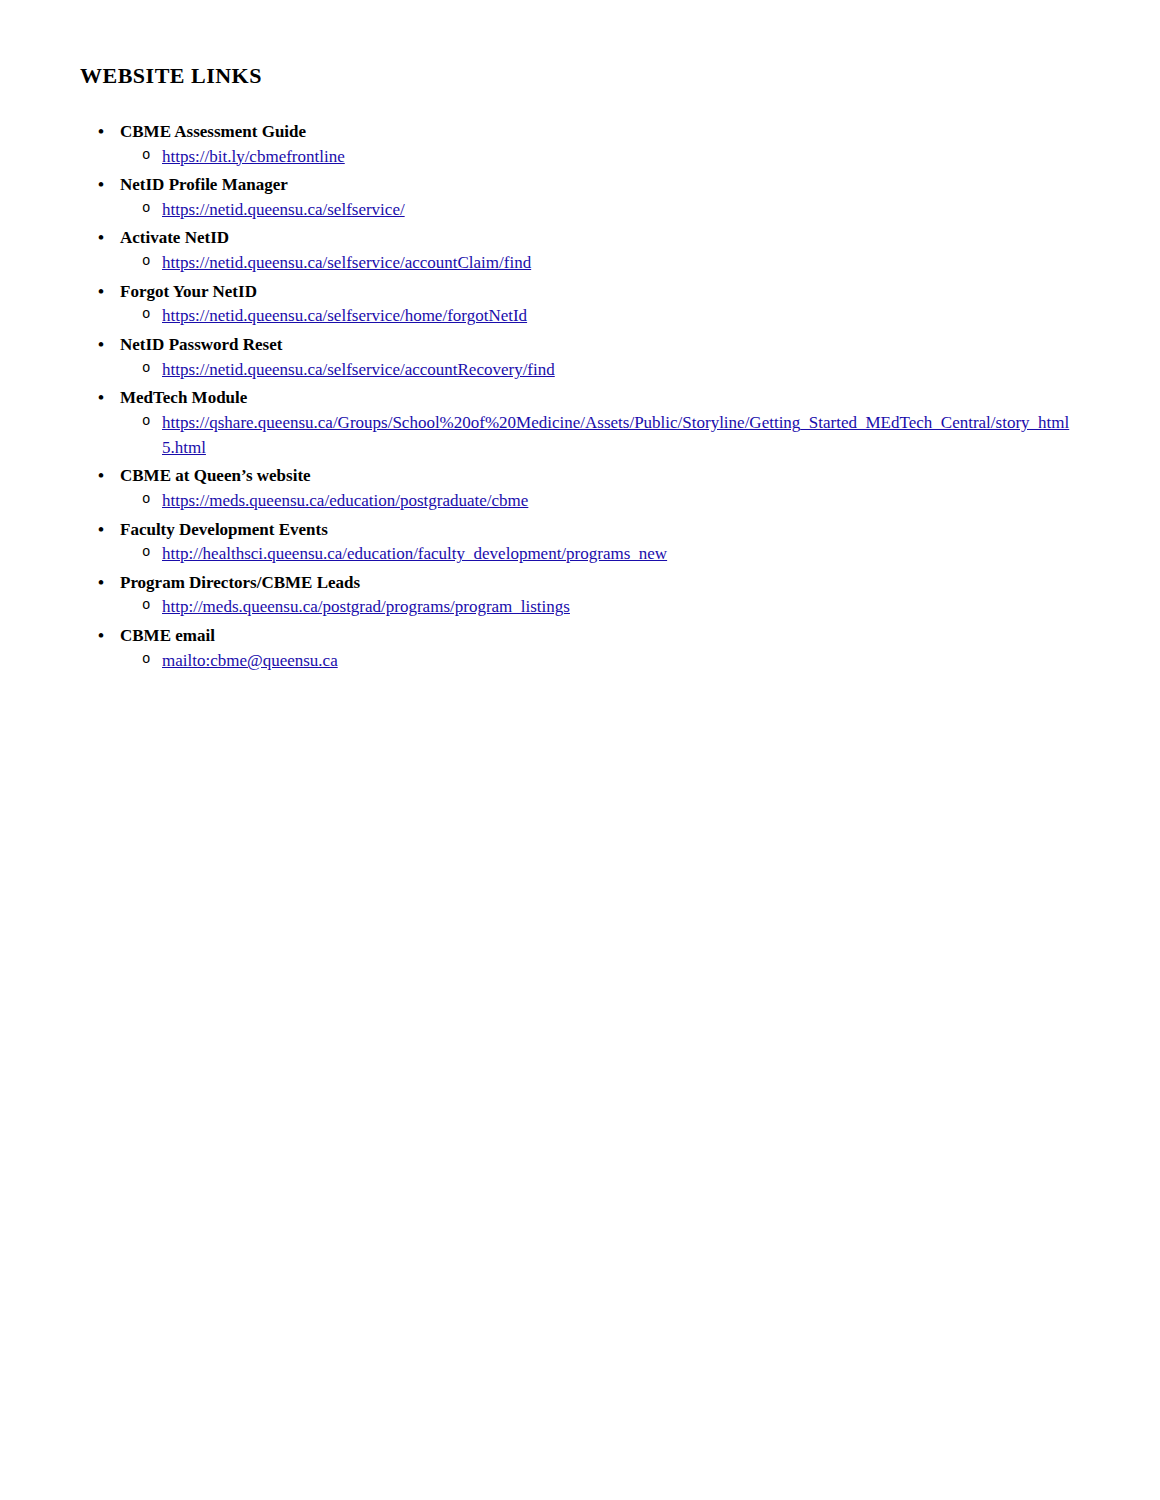WEBSITE LINKS
CBME Assessment Guide
https://bit.ly/cbmefrontline
NetID Profile Manager
https://netid.queensu.ca/selfservice/
Activate NetID
https://netid.queensu.ca/selfservice/accountClaim/find
Forgot Your NetID
https://netid.queensu.ca/selfservice/home/forgotNetId
NetID Password Reset
https://netid.queensu.ca/selfservice/accountRecovery/find
MedTech Module
https://qshare.queensu.ca/Groups/School%20of%20Medicine/Assets/Public/Storyline/Getting_Started_MEdTech_Central/story_html5.html
CBME at Queen’s website
https://meds.queensu.ca/education/postgraduate/cbme
Faculty Development Events
http://healthsci.queensu.ca/education/faculty_development/programs_new
Program Directors/CBME Leads
http://meds.queensu.ca/postgrad/programs/program_listings
CBME email
mailto:cbme@queensu.ca